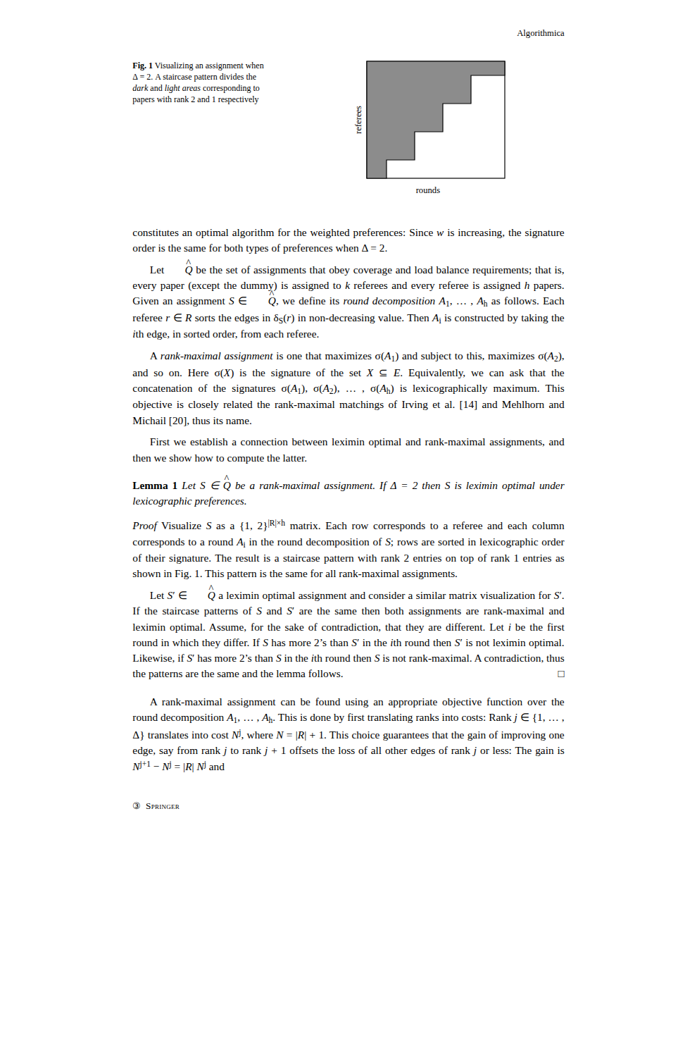Algorithmica
Fig. 1 Visualizing an assignment when Δ = 2. A staircase pattern divides the dark and light areas corresponding to papers with rank 2 and 1 respectively
referees
rounds
constitutes an optimal algorithm for the weighted preferences: Since w is increasing, the signature order is the same for both types of preferences when Δ = 2.
Let Q be the set of assignments that obey coverage and load balance requirements; that is, every paper (except the dummy) is assigned to k referees and every referee is assigned h papers. Given an assignment S ∈ Q, we define its round decomposition A 1, … , Ah as follows. Each referee r ∈ R sorts the edges in δS(r) in non-decreasing value. Then Ai is constructed by taking the ith edge, in sorted order, from each referee.
A rank-maximal assignment is one that maximizes σ(A 1) and subject to this, maximizes σ(A 2), and so on. Here σ(X) is the signature of the set X ⊆ E. Equivalently, we can ask that the concatenation of the signatures σ(A 1), σ(A 2), … , σ(Ah) is lexicographically maximum. This objective is closely related the rank-maximal matchings of Irving et al. [14] and Mehlhorn and Michail [20], thus its name.
First we establish a connection between leximin optimal and rank-maximal assignments, and then we show how to compute the latter.
Lemma 1 Let S ∈ Q be a rank-maximal assignment. If Δ = 2 then S is leximin optimal under lexicographic preferences.
Proof Visualize S as a {1, 2}|R|×h matrix. Each row corresponds to a referee and each column corresponds to a round Ai in the round decomposition of S; rows are sorted in lexicographic order of their signature. The result is a staircase pattern with rank 2 entries on top of rank 1 entries as shown in Fig. 1. This pattern is the same for all rank-maximal assignments.
Let S′ ∈ Q a leximin optimal assignment and consider a similar matrix visualization for S′. If the staircase patterns of S and S′ are the same then both assignments are rank-maximal and leximin optimal. Assume, for the sake of contradiction, that they are different. Let i be the first round in which they differ. If S has more 2’s than S′ in the ith round then S′ is not leximin optimal. Likewise, if S′ has more 2’s than S in the ith round then S is not rank-maximal. A contradiction, thus the patterns are the same and the lemma follows. □
A rank-maximal assignment can be found using an appropriate objective function over the round decomposition A 1, … , Ah. This is done by first translating ranks into costs: Rank j ∈ {1, … , Δ} translates into cost Nj, where N = |R| + 1. This choice guarantees that the gain of improving one edge, say from rank j to rank j + 1 offsets the loss of all other edges of rank j or less: The gain is Nj+1 − Nj = |R| Nj and
③ Springer